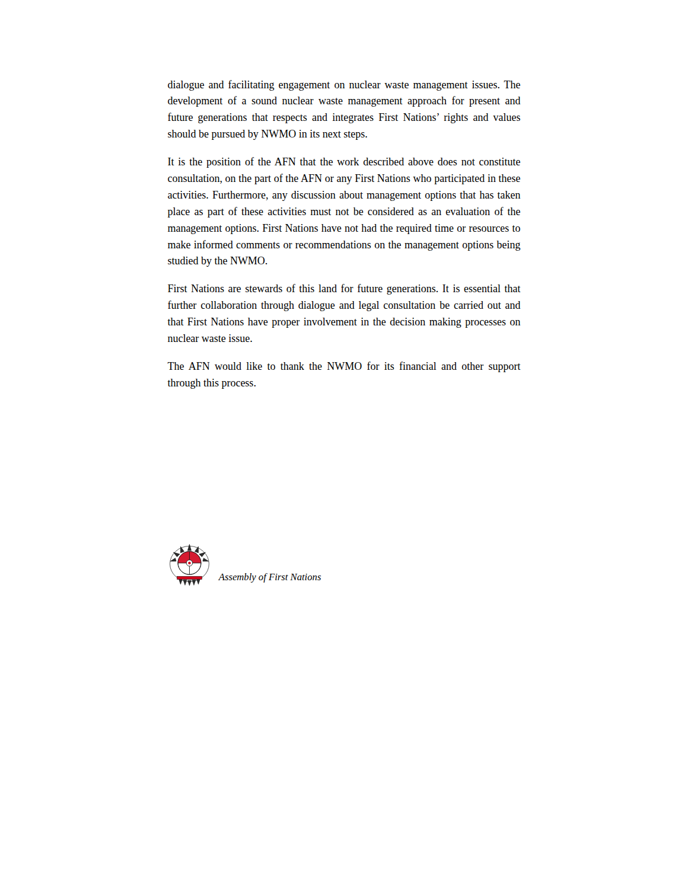dialogue and facilitating engagement on nuclear waste management issues. The development of a sound nuclear waste management approach for present and future generations that respects and integrates First Nations’ rights and values should be pursued by NWMO in its next steps.
It is the position of the AFN that the work described above does not constitute consultation, on the part of the AFN or any First Nations who participated in these activities. Furthermore, any discussion about management options that has taken place as part of these activities must not be considered as an evaluation of the management options. First Nations have not had the required time or resources to make informed comments or recommendations on the management options being studied by the NWMO.
First Nations are stewards of this land for future generations. It is essential that further collaboration through dialogue and legal consultation be carried out and that First Nations have proper involvement in the decision making processes on nuclear waste issue.
The AFN would like to thank the NWMO for its financial and other support through this process.
Assembly of First Nations